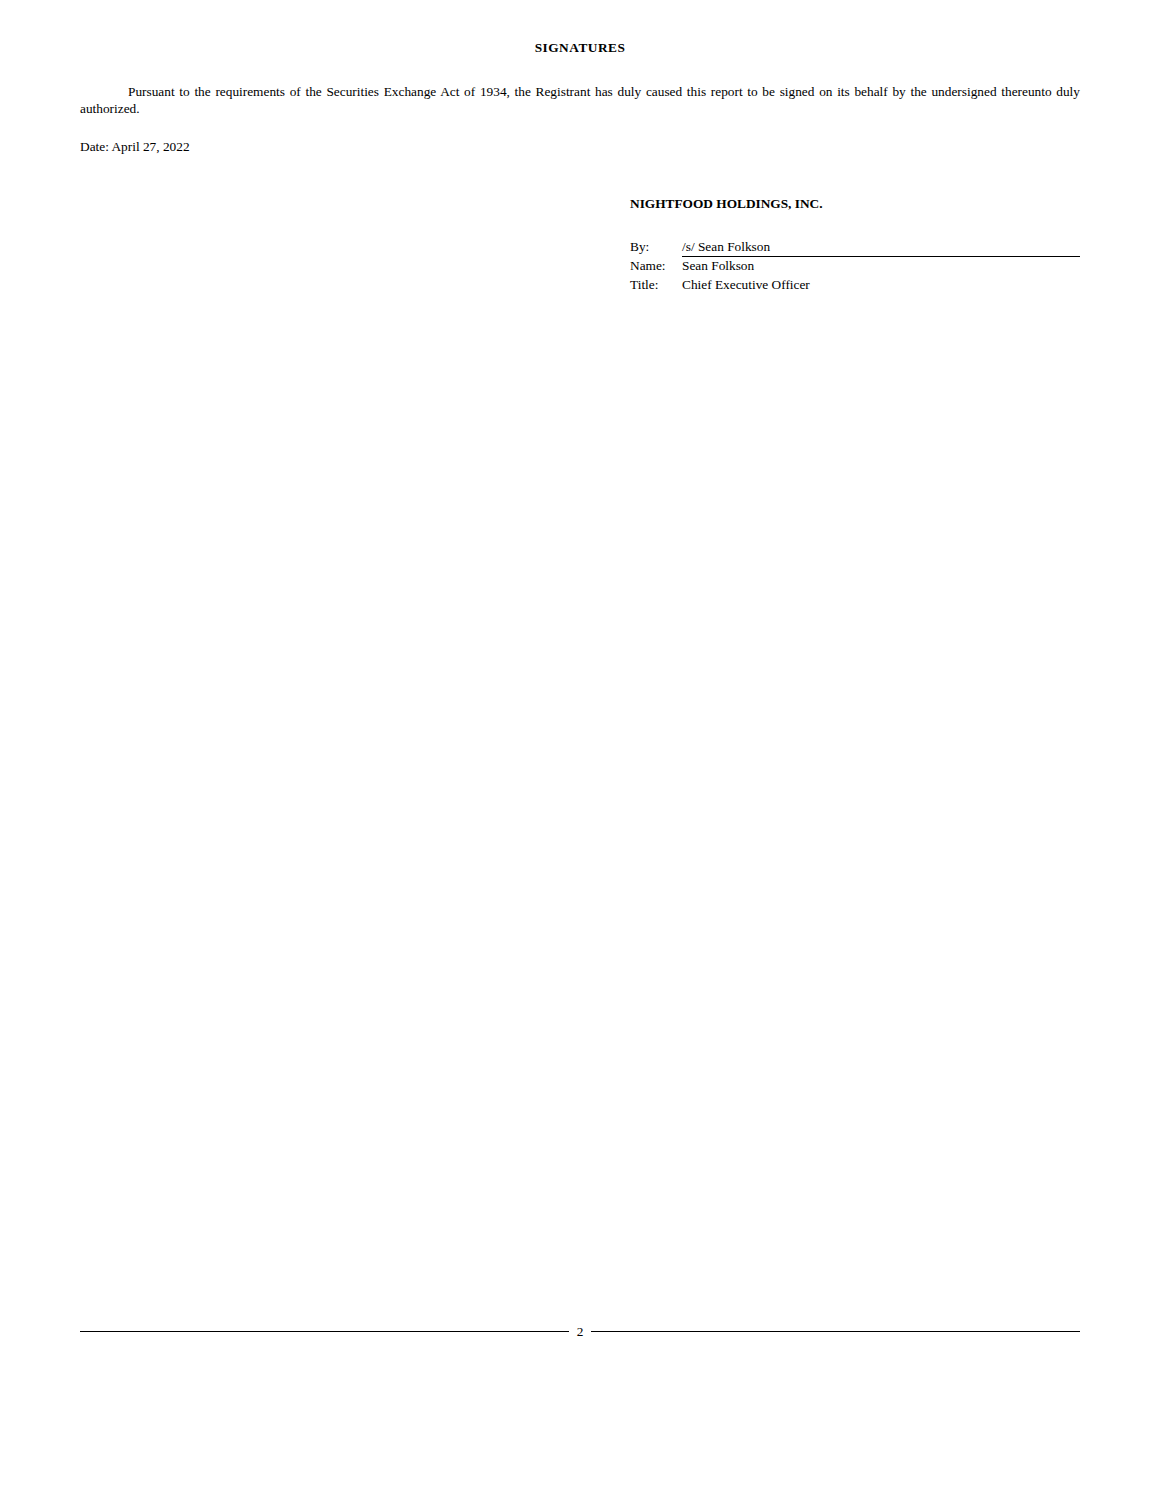SIGNATURES
Pursuant to the requirements of the Securities Exchange Act of 1934, the Registrant has duly caused this report to be signed on its behalf by the undersigned thereunto duly authorized.
Date: April 27, 2022
NIGHTFOOD HOLDINGS, INC.
| By: | /s/ Sean Folkson |
| Name: | Sean Folkson |
| Title: | Chief Executive Officer |
2